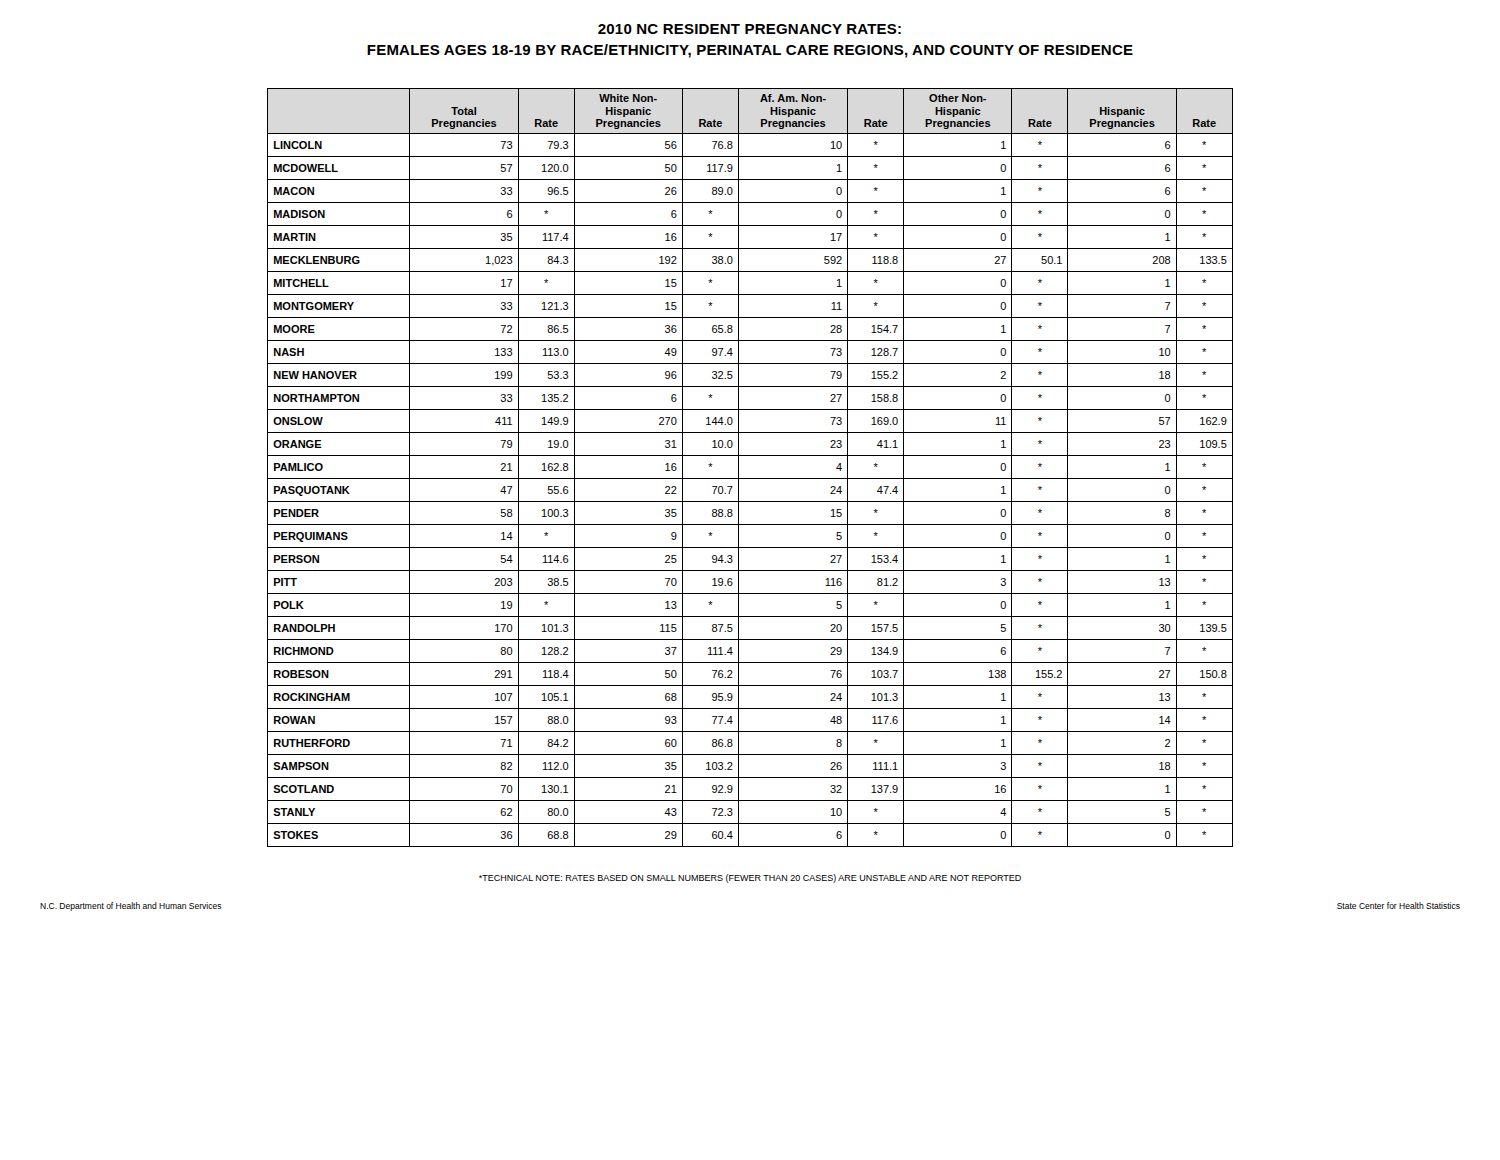2010 NC RESIDENT PREGNANCY RATES:
FEMALES AGES 18-19 BY RACE/ETHNICITY, PERINATAL CARE REGIONS, AND COUNTY OF RESIDENCE
| | Total Pregnancies | Rate | White Non- Hispanic Pregnancies | Rate | Af. Am. Non- Hispanic Pregnancies | Rate | Other Non- Hispanic Pregnancies | Rate | Hispanic Pregnancies | Rate |
| --- | --- | --- | --- | --- | --- | --- | --- | --- | --- | --- |
| LINCOLN | 73 | 79.3 | 56 | 76.8 | 10 | * | 1 | * | 6 | * |
| MCDOWELL | 57 | 120.0 | 50 | 117.9 | 1 | * | 0 | * | 6 | * |
| MACON | 33 | 96.5 | 26 | 89.0 | 0 | * | 1 | * | 6 | * |
| MADISON | 6 | * | 6 | * | 0 | * | 0 | * | 0 | * |
| MARTIN | 35 | 117.4 | 16 | * | 17 | * | 0 | * | 1 | * |
| MECKLENBURG | 1,023 | 84.3 | 192 | 38.0 | 592 | 118.8 | 27 | 50.1 | 208 | 133.5 |
| MITCHELL | 17 | * | 15 | * | 1 | * | 0 | * | 1 | * |
| MONTGOMERY | 33 | 121.3 | 15 | * | 11 | * | 0 | * | 7 | * |
| MOORE | 72 | 86.5 | 36 | 65.8 | 28 | 154.7 | 1 | * | 7 | * |
| NASH | 133 | 113.0 | 49 | 97.4 | 73 | 128.7 | 0 | * | 10 | * |
| NEW HANOVER | 199 | 53.3 | 96 | 32.5 | 79 | 155.2 | 2 | * | 18 | * |
| NORTHAMPTON | 33 | 135.2 | 6 | * | 27 | 158.8 | 0 | * | 0 | * |
| ONSLOW | 411 | 149.9 | 270 | 144.0 | 73 | 169.0 | 11 | * | 57 | 162.9 |
| ORANGE | 79 | 19.0 | 31 | 10.0 | 23 | 41.1 | 1 | * | 23 | 109.5 |
| PAMLICO | 21 | 162.8 | 16 | * | 4 | * | 0 | * | 1 | * |
| PASQUOTANK | 47 | 55.6 | 22 | 70.7 | 24 | 47.4 | 1 | * | 0 | * |
| PENDER | 58 | 100.3 | 35 | 88.8 | 15 | * | 0 | * | 8 | * |
| PERQUIMANS | 14 | * | 9 | * | 5 | * | 0 | * | 0 | * |
| PERSON | 54 | 114.6 | 25 | 94.3 | 27 | 153.4 | 1 | * | 1 | * |
| PITT | 203 | 38.5 | 70 | 19.6 | 116 | 81.2 | 3 | * | 13 | * |
| POLK | 19 | * | 13 | * | 5 | * | 0 | * | 1 | * |
| RANDOLPH | 170 | 101.3 | 115 | 87.5 | 20 | 157.5 | 5 | * | 30 | 139.5 |
| RICHMOND | 80 | 128.2 | 37 | 111.4 | 29 | 134.9 | 6 | * | 7 | * |
| ROBESON | 291 | 118.4 | 50 | 76.2 | 76 | 103.7 | 138 | 155.2 | 27 | 150.8 |
| ROCKINGHAM | 107 | 105.1 | 68 | 95.9 | 24 | 101.3 | 1 | * | 13 | * |
| ROWAN | 157 | 88.0 | 93 | 77.4 | 48 | 117.6 | 1 | * | 14 | * |
| RUTHERFORD | 71 | 84.2 | 60 | 86.8 | 8 | * | 1 | * | 2 | * |
| SAMPSON | 82 | 112.0 | 35 | 103.2 | 26 | 111.1 | 3 | * | 18 | * |
| SCOTLAND | 70 | 130.1 | 21 | 92.9 | 32 | 137.9 | 16 | * | 1 | * |
| STANLY | 62 | 80.0 | 43 | 72.3 | 10 | * | 4 | * | 5 | * |
| STOKES | 36 | 68.8 | 29 | 60.4 | 6 | * | 0 | * | 0 | * |
*TECHNICAL NOTE: RATES BASED ON SMALL NUMBERS (FEWER THAN 20 CASES) ARE UNSTABLE AND ARE NOT REPORTED
N.C. Department of Health and Human Services State Center for Health Statistics